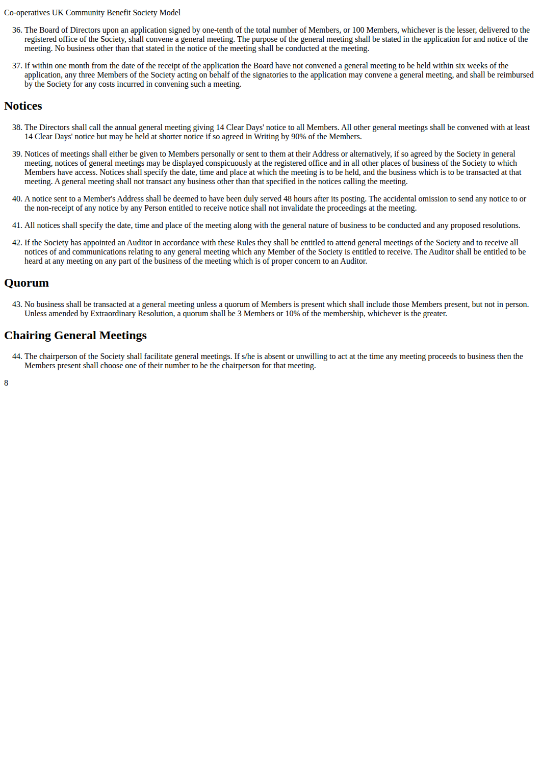Co-operatives UK Community Benefit Society Model
The Board of Directors upon an application signed by one-tenth of the total number of Members, or 100 Members, whichever is the lesser, delivered to the registered office of the Society, shall convene a general meeting. The purpose of the general meeting shall be stated in the application for and notice of the meeting. No business other than that stated in the notice of the meeting shall be conducted at the meeting.
If within one month from the date of the receipt of the application the Board have not convened a general meeting to be held within six weeks of the application, any three Members of the Society acting on behalf of the signatories to the application may convene a general meeting, and shall be reimbursed by the Society for any costs incurred in convening such a meeting.
Notices
The Directors shall call the annual general meeting giving 14 Clear Days' notice to all Members. All other general meetings shall be convened with at least 14 Clear Days' notice but may be held at shorter notice if so agreed in Writing by 90% of the Members.
Notices of meetings shall either be given to Members personally or sent to them at their Address or alternatively, if so agreed by the Society in general meeting, notices of general meetings may be displayed conspicuously at the registered office and in all other places of business of the Society to which Members have access. Notices shall specify the date, time and place at which the meeting is to be held, and the business which is to be transacted at that meeting. A general meeting shall not transact any business other than that specified in the notices calling the meeting.
A notice sent to a Member's Address shall be deemed to have been duly served 48 hours after its posting. The accidental omission to send any notice to or the non-receipt of any notice by any Person entitled to receive notice shall not invalidate the proceedings at the meeting.
All notices shall specify the date, time and place of the meeting along with the general nature of business to be conducted and any proposed resolutions.
If the Society has appointed an Auditor in accordance with these Rules they shall be entitled to attend general meetings of the Society and to receive all notices of and communications relating to any general meeting which any Member of the Society is entitled to receive. The Auditor shall be entitled to be heard at any meeting on any part of the business of the meeting which is of proper concern to an Auditor.
Quorum
No business shall be transacted at a general meeting unless a quorum of Members is present which shall include those Members present, but not in person. Unless amended by Extraordinary Resolution, a quorum shall be 3 Members or 10% of the membership, whichever is the greater.
Chairing General Meetings
The chairperson of the Society shall facilitate general meetings. If s/he is absent or unwilling to act at the time any meeting proceeds to business then the Members present shall choose one of their number to be the chairperson for that meeting.
8